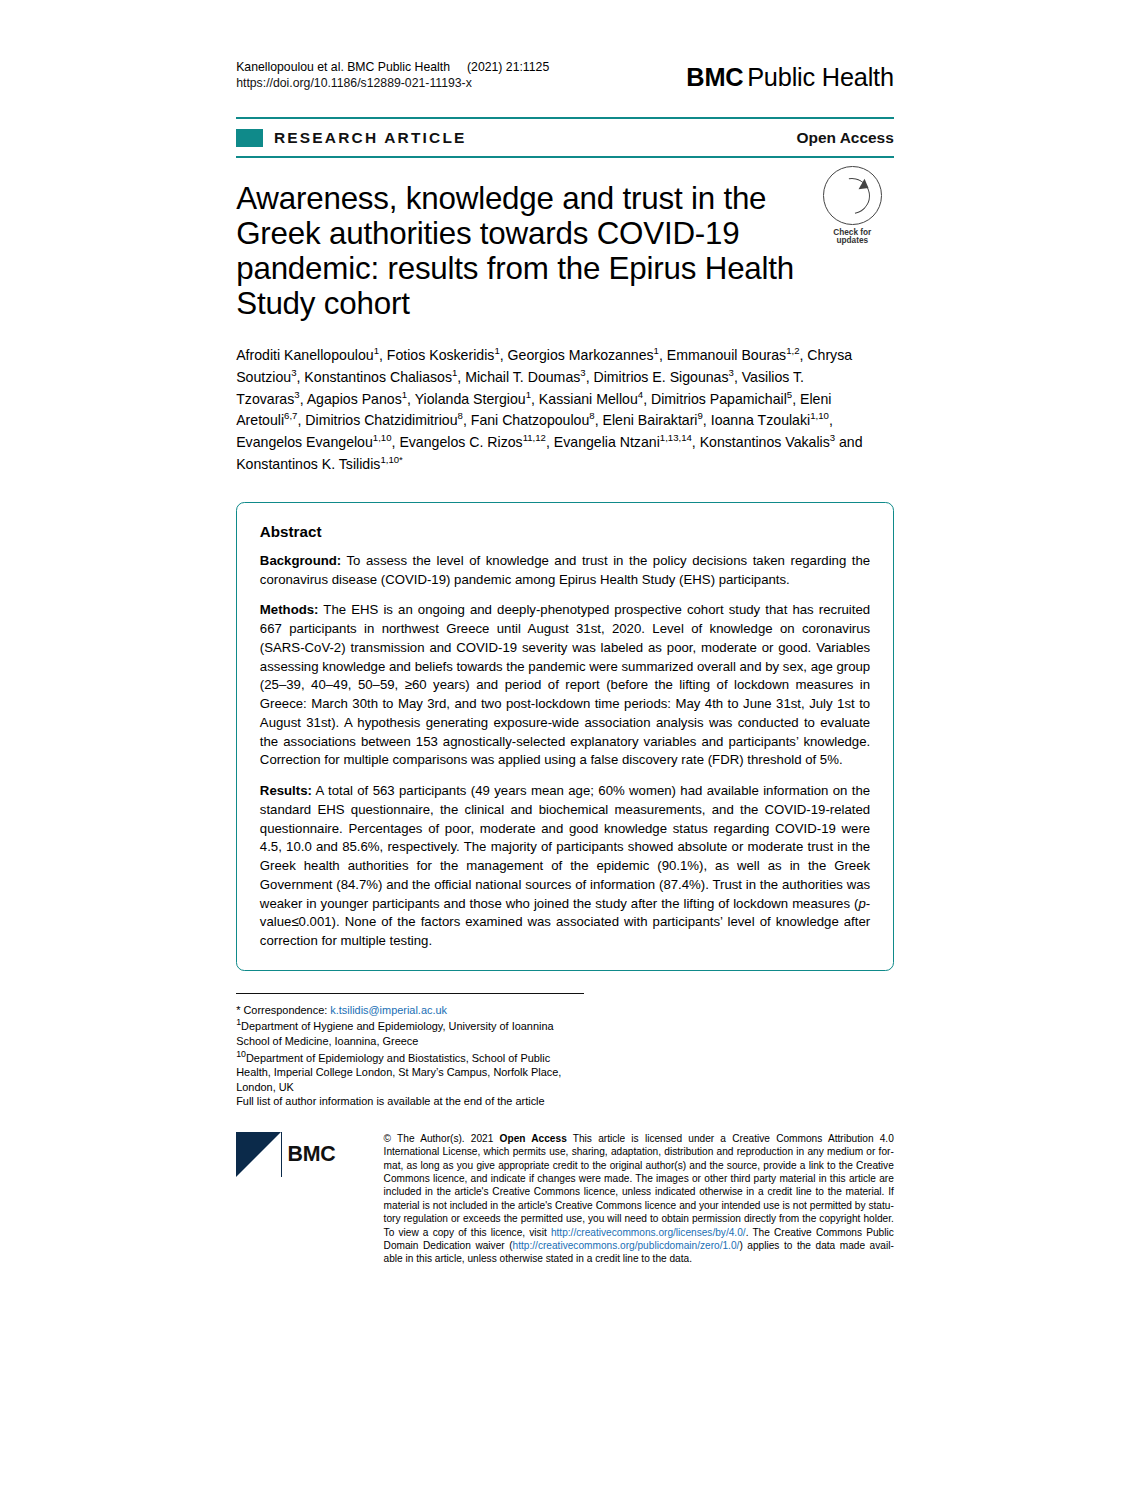Kanellopoulou et al. BMC Public Health (2021) 21:1125
https://doi.org/10.1186/s12889-021-11193-x
BMC Public Health
RESEARCH ARTICLE
Open Access
Check for
updates
Awareness, knowledge and trust in the Greek authorities towards COVID-19 pandemic: results from the Epirus Health Study cohort
Afroditi Kanellopoulou1, Fotios Koskeridis1, Georgios Markozannes1, Emmanouil Bouras1,2, Chrysa Soutziou3, Konstantinos Chaliasos1, Michail T. Doumas3, Dimitrios E. Sigounas3, Vasilios T. Tzovaras3, Agapios Panos1, Yiolanda Stergiou1, Kassiani Mellou4, Dimitrios Papamichail5, Eleni Aretouli6,7, Dimitrios Chatzidimitriou8, Fani Chatzopoulou8, Eleni Bairaktari9, Ioanna Tzoulaki1,10, Evangelos Evangelou1,10, Evangelos C. Rizos11,12, Evangelia Ntzani1,13,14, Konstantinos Vakalis3 and Konstantinos K. Tsilidis1,10*
Abstract
Background: To assess the level of knowledge and trust in the policy decisions taken regarding the coronavirus disease (COVID-19) pandemic among Epirus Health Study (EHS) participants.
Methods: The EHS is an ongoing and deeply-phenotyped prospective cohort study that has recruited 667 participants in northwest Greece until August 31st, 2020. Level of knowledge on coronavirus (SARS-CoV-2) transmission and COVID-19 severity was labeled as poor, moderate or good. Variables assessing knowledge and beliefs towards the pandemic were summarized overall and by sex, age group (25–39, 40–49, 50–59, ≥60 years) and period of report (before the lifting of lockdown measures in Greece: March 30th to May 3rd, and two post-lockdown time periods: May 4th to June 31st, July 1st to August 31st). A hypothesis generating exposure-wide association analysis was conducted to evaluate the associations between 153 agnostically-selected explanatory variables and participants’ knowledge. Correction for multiple comparisons was applied using a false discovery rate (FDR) threshold of 5%.
Results: A total of 563 participants (49 years mean age; 60% women) had available information on the standard EHS questionnaire, the clinical and biochemical measurements, and the COVID-19-related questionnaire. Percentages of poor, moderate and good knowledge status regarding COVID-19 were 4.5, 10.0 and 85.6%, respectively. The majority of participants showed absolute or moderate trust in the Greek health authorities for the management of the epidemic (90.1%), as well as in the Greek Government (84.7%) and the official national sources of information (87.4%). Trust in the authorities was weaker in younger participants and those who joined the study after the lifting of lockdown measures (p-value≤0.001). None of the factors examined was associated with participants’ level of knowledge after correction for multiple testing.
* Correspondence: k.tsilidis@imperial.ac.uk
1Department of Hygiene and Epidemiology, University of Ioannina School of Medicine, Ioannina, Greece
10Department of Epidemiology and Biostatistics, School of Public Health, Imperial College London, St Mary’s Campus, Norfolk Place, London, UK
Full list of author information is available at the end of the article
BMC
© The Author(s). 2021 Open Access This article is licensed under a Creative Commons Attribution 4.0 International License, which permits use, sharing, adaptation, distribution and reproduction in any medium or format, as long as you give appropriate credit to the original author(s) and the source, provide a link to the Creative Commons licence, and indicate if changes were made. The images or other third party material in this article are included in the article's Creative Commons licence, unless indicated otherwise in a credit line to the material. If material is not included in the article's Creative Commons licence and your intended use is not permitted by statutory regulation or exceeds the permitted use, you will need to obtain permission directly from the copyright holder. To view a copy of this licence, visit http://creativecommons.org/licenses/by/4.0/. The Creative Commons Public Domain Dedication waiver (http://creativecommons.org/publicdomain/zero/1.0/) applies to the data made available in this article, unless otherwise stated in a credit line to the data.